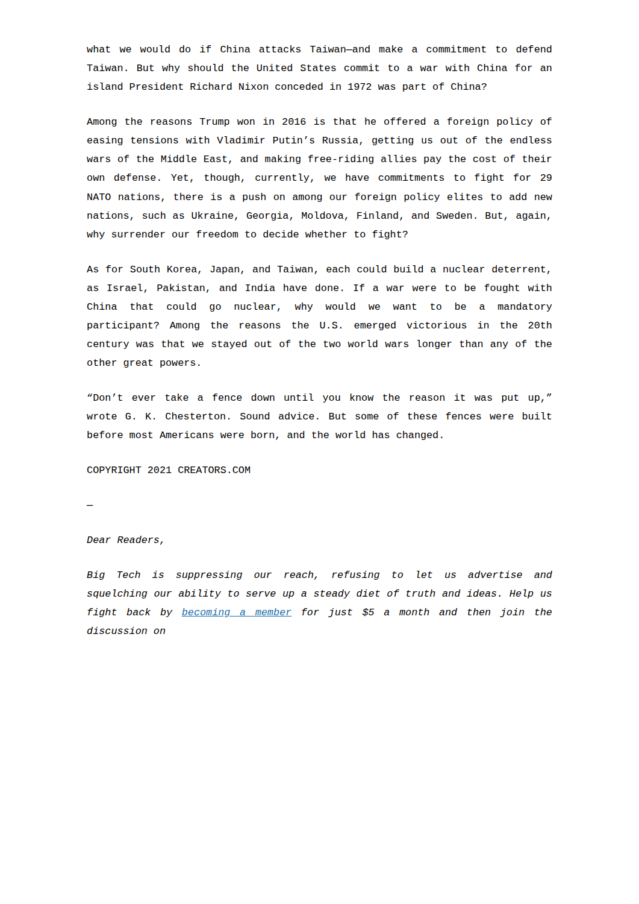what we would do if China attacks Taiwan—and make a commitment to defend Taiwan. But why should the United States commit to a war with China for an island President Richard Nixon conceded in 1972 was part of China?
Among the reasons Trump won in 2016 is that he offered a foreign policy of easing tensions with Vladimir Putin’s Russia, getting us out of the endless wars of the Middle East, and making free-riding allies pay the cost of their own defense. Yet, though, currently, we have commitments to fight for 29 NATO nations, there is a push on among our foreign policy elites to add new nations, such as Ukraine, Georgia, Moldova, Finland, and Sweden. But, again, why surrender our freedom to decide whether to fight?
As for South Korea, Japan, and Taiwan, each could build a nuclear deterrent, as Israel, Pakistan, and India have done. If a war were to be fought with China that could go nuclear, why would we want to be a mandatory participant? Among the reasons the U.S. emerged victorious in the 20th century was that we stayed out of the two world wars longer than any of the other great powers.
“Don’t ever take a fence down until you know the reason it was put up,” wrote G. K. Chesterton. Sound advice. But some of these fences were built before most Americans were born, and the world has changed.
COPYRIGHT 2021 CREATORS.COM
—
Dear Readers,
Big Tech is suppressing our reach, refusing to let us advertise and squelching our ability to serve up a steady diet of truth and ideas. Help us fight back by becoming a member for just $5 a month and then join the discussion on